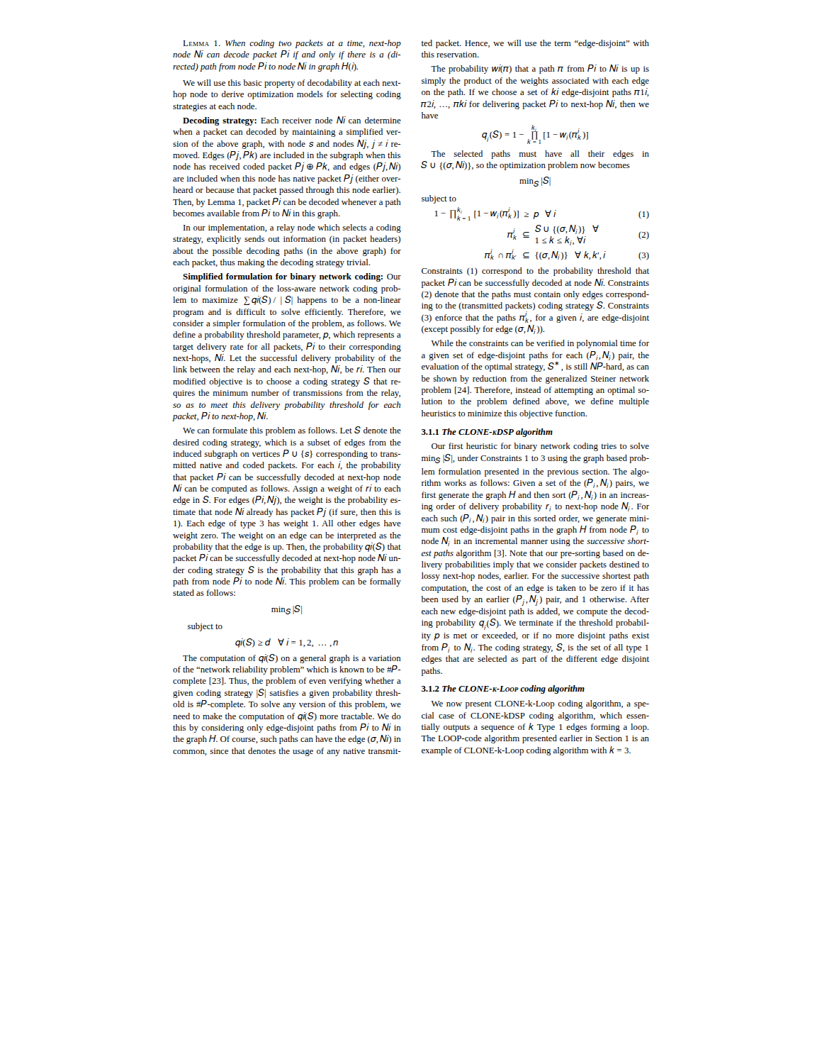Lemma 1. When coding two packets at a time, next-hop node Ni can decode packet Pi if and only if there is a (directed) path from node Pi to node Ni in graph H(i).
We will use this basic property of decodability at each next-hop node to derive optimization models for selecting coding strategies at each node.
Decoding strategy: Each receiver node Ni can determine when a packet can decoded by maintaining a simplified version of the above graph, with node s and nodes Nj, j≠i removed. Edges (Pj,Pk) are included in the subgraph when this node has received coded packet Pj⊕Pk, and edges (Pj,Ni) are included when this node has native packet Pj (either overheard or because that packet passed through this node earlier). Then, by Lemma 1, packet Pi can be decoded whenever a path becomes available from Pi to Ni in this graph.
In our implementation, a relay node which selects a coding strategy, explicitly sends out information (in packet headers) about the possible decoding paths (in the above graph) for each packet, thus making the decoding strategy trivial.
Simplified formulation for binary network coding: Our original formulation of the loss-aware network coding problem to maximize ∑qi(S)/|S| happens to be a non-linear program and is difficult to solve efficiently. Therefore, we consider a simpler formulation of the problem, as follows. We define a probability threshold parameter, p, which represents a target delivery rate for all packets, Pi to their corresponding next-hops, Ni. Let the successful delivery probability of the link between the relay and each next-hop, Ni, be ri. Then our modified objective is to choose a coding strategy S that requires the minimum number of transmissions from the relay, so as to meet this delivery probability threshold for each packet, Pi to next-hop, Ni.
We can formulate this problem as follows. Let S denote the desired coding strategy, which is a subset of edges from the induced subgraph on vertices P∪{s} corresponding to transmitted native and coded packets. For each i, the probability that packet Pi can be successfully decoded at next-hop node Ni can be computed as follows. Assign a weight of ri to each edge in S. For edges (Pi,Nj), the weight is the probability estimate that node Ni already has packet Pj (if sure, then this is 1). Each edge of type 3 has weight 1. All other edges have weight zero. The weight on an edge can be interpreted as the probability that the edge is up. Then, the probability qi(S) that packet Pi can be successfully decoded at next-hop node Ni under coding strategy S is the probability that this graph has a path from node Pi to node Ni. This problem can be formally stated as follows:
minS |S|
subject to
qi(S)≥d ∀ i=1,2,…,n
The computation of qi(S) on a general graph is a variation of the “network reliability problem” which is known to be #P-complete [23]. Thus, the problem of even verifying whether a given coding strategy |S| satisfies a given probability threshold is #P-complete. To solve any version of this problem, we need to make the computation of qi(S) more tractable. We do this by considering only edge-disjoint paths from Pi to Ni in the graph H. Of course, such paths can have the edge (σ,Ni) in common, since that denotes the usage of any native transmitted packet. Hence, we will use the term “edge-disjoint” with this reservation.
The probability wi(π) that a path π from Pi to Ni is up is simply the product of the weights associated with each edge on the path. If we choose a set of ki edge-disjoint paths π1i, π2i, …, πki for delivering packet Pi to next-hop Ni, then we have
qi(S)=1− ∏ k=1 ki [1−wi(πki)]
The selected paths must have all their edges in S∪{(σ,Ni)}, so the optimization problem now becomes
minS |S|
subject to
1− ∏ k=1 ki [1−wi(πki)]
≥
p ∀ i
(1)
πki
⊆
S∪{(σ,Ni)} ∀ 1≤k≤ki, ∀i
(2)
πki∩πk′i
⊆
{(σ,Ni)} ∀ k,k′,i
(3)
Constraints (1) correspond to the probability threshold that packet Pi can be successfully decoded at node Ni. Constraints (2) denote that the paths must contain only edges corresponding to the (transmitted packets) coding strategy S. Constraints (3) enforce that the paths πki, for a given i, are edge-disjoint (except possibly for edge (σ,Ni)).
While the constraints can be verified in polynomial time for a given set of edge-disjoint paths for each (Pi,Ni) pair, the evaluation of the optimal strategy, S∗, is still NP-hard, as can be shown by reduction from the generalized Steiner network problem [24]. Therefore, instead of attempting an optimal solution to the problem defined above, we define multiple heuristics to minimize this objective function.
3.1.1 The CLONE-kDSP algorithm
Our first heuristic for binary network coding tries to solve minS |S|, under Constraints 1 to 3 using the graph based problem formulation presented in the previous section. The algorithm works as follows: Given a set of the (Pi,Ni) pairs, we first generate the graph H and then sort (Pi,Ni) in an increasing order of delivery probability ri to next-hop node Ni. For each such (Pi,Ni) pair in this sorted order, we generate minimum cost edge-disjoint paths in the graph H from node Pi to node Ni in an incremental manner using the successive shortest paths algorithm [3]. Note that our pre-sorting based on delivery probabilities imply that we consider packets destined to lossy next-hop nodes, earlier. For the successive shortest path computation, the cost of an edge is taken to be zero if it has been used by an earlier (Pj,Nj) pair, and 1 otherwise. After each new edge-disjoint path is added, we compute the decoding probability qi(S). We terminate if the threshold probability p is met or exceeded, or if no more disjoint paths exist from Pi to Ni. The coding strategy, S, is the set of all type 1 edges that are selected as part of the different edge disjoint paths.
3.1.2 The CLONE-k-Loop coding algorithm
We now present CLONE-k-Loop coding algorithm, a special case of CLONE-kDSP coding algorithm, which essentially outputs a sequence of k Type 1 edges forming a loop. The LOOP-code algorithm presented earlier in Section 1 is an example of CLONE-k-Loop coding algorithm with k=3.